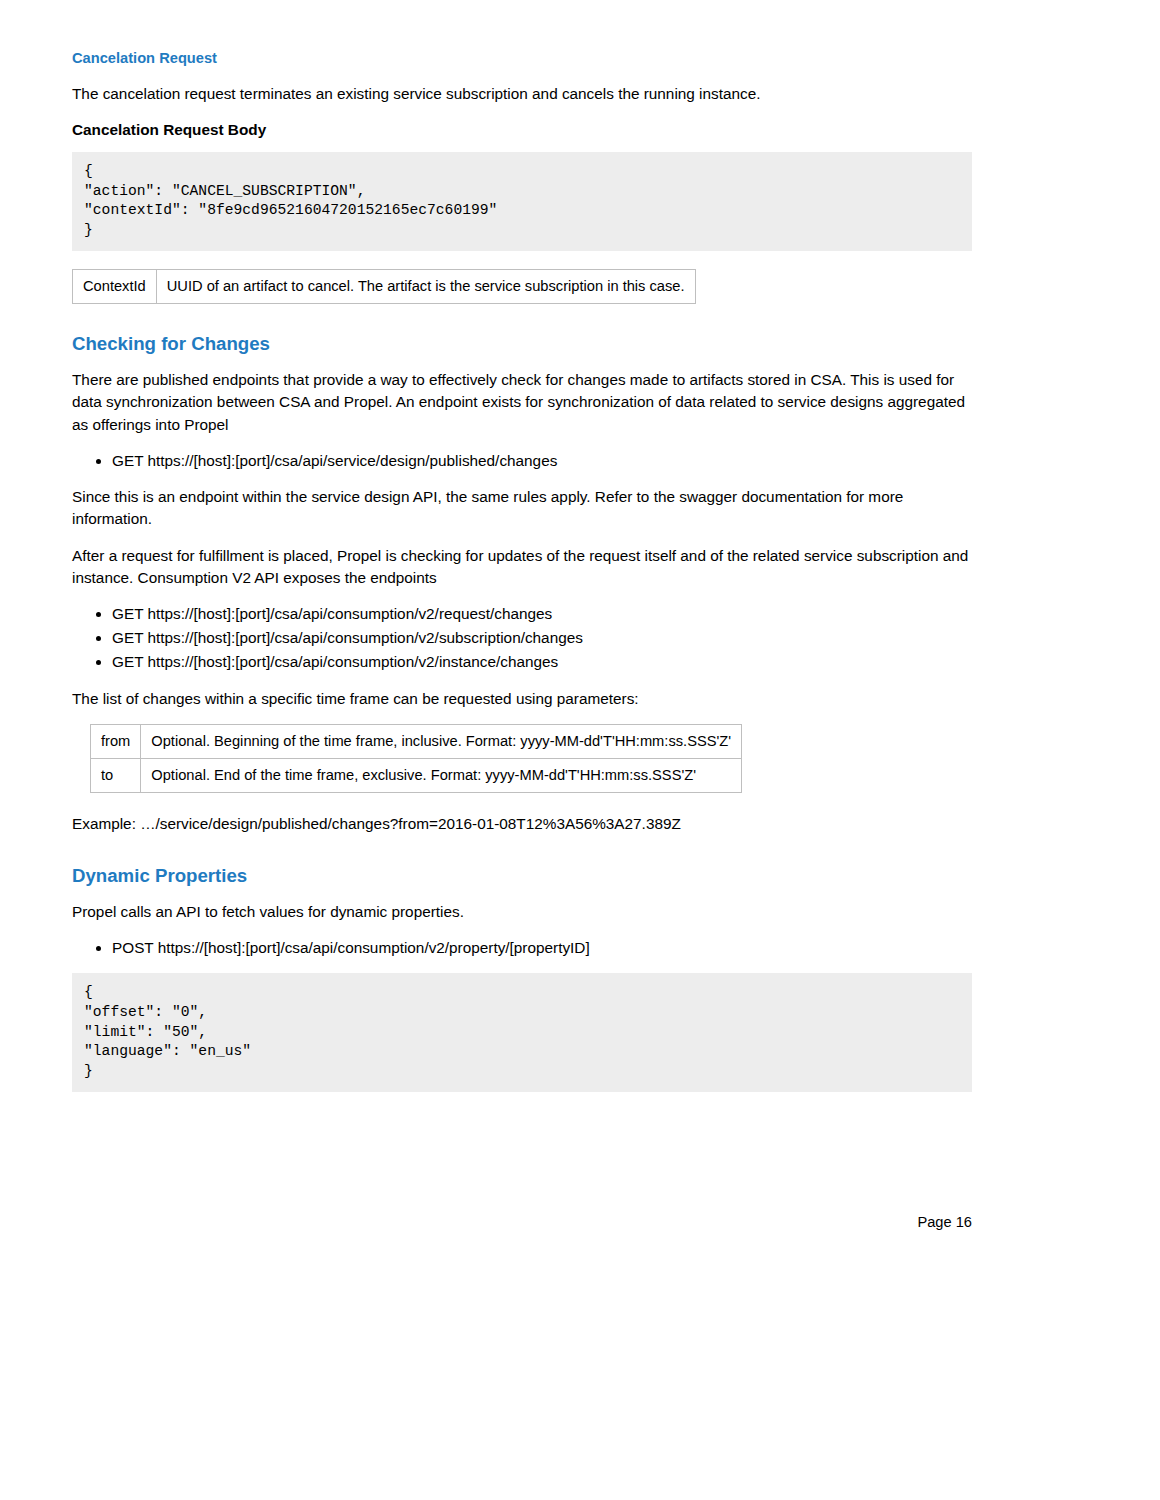Cancelation Request
The cancelation request terminates an existing service subscription and cancels the running instance.
Cancelation Request Body
{
"action": "CANCEL_SUBSCRIPTION",
"contextId": "8fe9cd96521604720152165ec7c60199"
}
| ContextId | UUID of an artifact to cancel. The artifact is the service subscription in this case. |
Checking for Changes
There are published endpoints that provide a way to effectively check for changes made to artifacts stored in CSA. This is used for data synchronization between CSA and Propel. An endpoint exists for synchronization of data related to service designs aggregated as offerings into Propel
GET https://[host]:[port]/csa/api/service/design/published/changes
Since this is an endpoint within the service design API, the same rules apply. Refer to the swagger documentation for more information.
After a request for fulfillment is placed, Propel is checking for updates of the request itself and of the related service subscription and instance. Consumption V2 API exposes the endpoints
GET https://[host]:[port]/csa/api/consumption/v2/request/changes
GET https://[host]:[port]/csa/api/consumption/v2/subscription/changes
GET https://[host]:[port]/csa/api/consumption/v2/instance/changes
The list of changes within a specific time frame can be requested using parameters:
| from | Optional. Beginning of the time frame, inclusive. Format: yyyy-MM-dd'T'HH:mm:ss.SSS'Z' |
| to | Optional. End of the time frame, exclusive. Format: yyyy-MM-dd'T'HH:mm:ss.SSS'Z' |
Example: …/service/design/published/changes?from=2016-01-08T12%3A56%3A27.389Z
Dynamic Properties
Propel calls an API to fetch values for dynamic properties.
POST https://[host]:[port]/csa/api/consumption/v2/property/[propertyID]
{
"offset": "0",
"limit": "50",
"language": "en_us"
}
Page 16